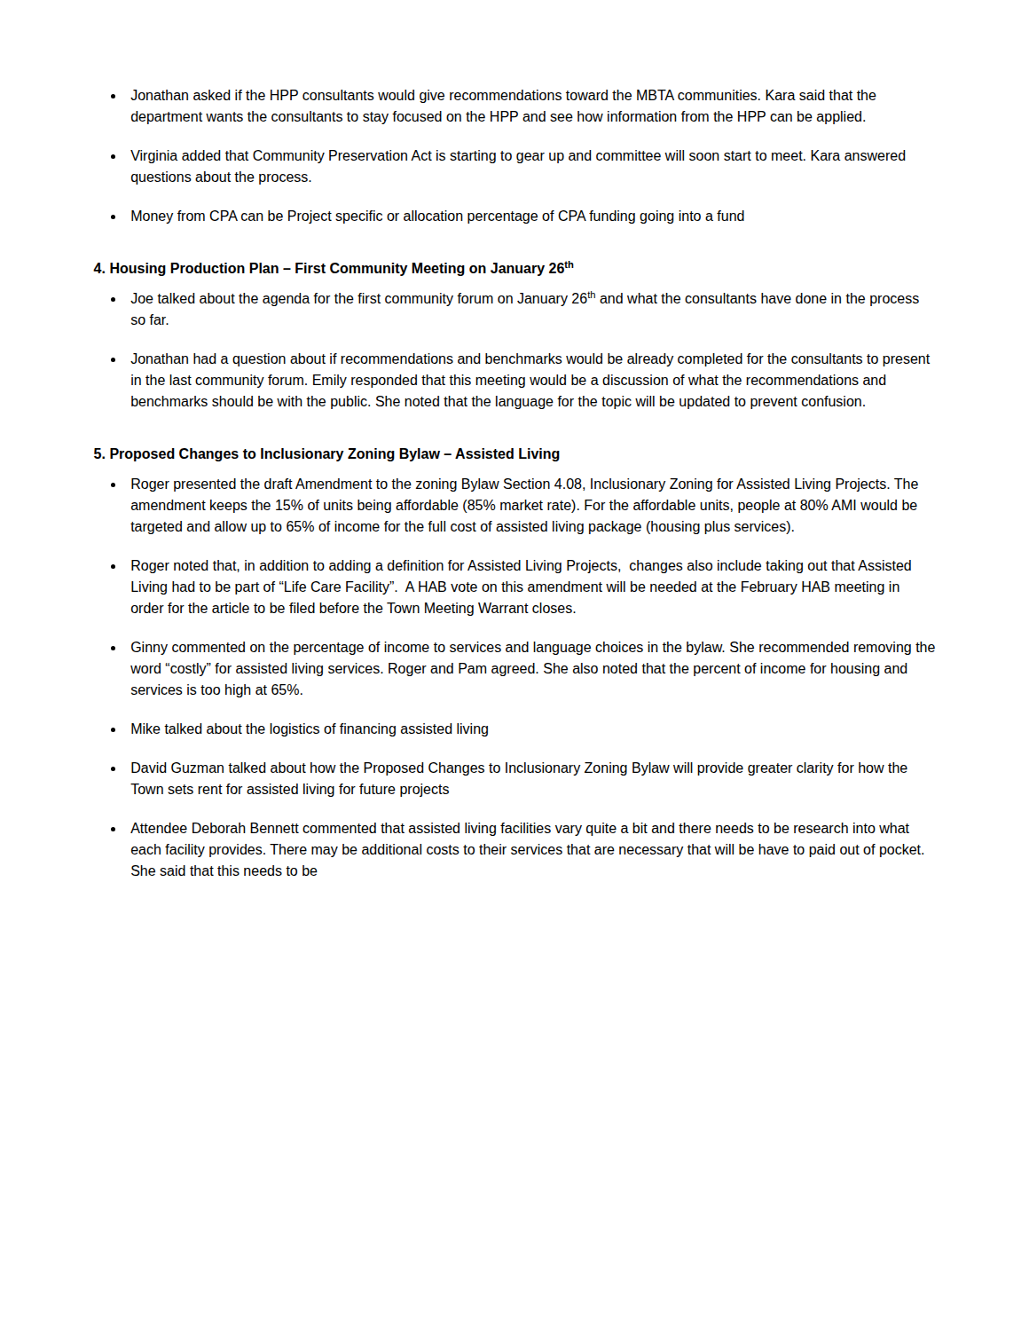Jonathan asked if the HPP consultants would give recommendations toward the MBTA communities. Kara said that the department wants the consultants to stay focused on the HPP and see how information from the HPP can be applied.
Virginia added that Community Preservation Act is starting to gear up and committee will soon start to meet. Kara answered questions about the process.
Money from CPA can be Project specific or allocation percentage of CPA funding going into a fund
4. Housing Production Plan – First Community Meeting on January 26th
Joe talked about the agenda for the first community forum on January 26th and what the consultants have done in the process so far.
Jonathan had a question about if recommendations and benchmarks would be already completed for the consultants to present in the last community forum. Emily responded that this meeting would be a discussion of what the recommendations and benchmarks should be with the public. She noted that the language for the topic will be updated to prevent confusion.
5. Proposed Changes to Inclusionary Zoning Bylaw – Assisted Living
Roger presented the draft Amendment to the zoning Bylaw Section 4.08, Inclusionary Zoning for Assisted Living Projects. The amendment keeps the 15% of units being affordable (85% market rate). For the affordable units, people at 80% AMI would be targeted and allow up to 65% of income for the full cost of assisted living package (housing plus services).
Roger noted that, in addition to adding a definition for Assisted Living Projects, changes also include taking out that Assisted Living had to be part of “Life Care Facility”. A HAB vote on this amendment will be needed at the February HAB meeting in order for the article to be filed before the Town Meeting Warrant closes.
Ginny commented on the percentage of income to services and language choices in the bylaw. She recommended removing the word “costly” for assisted living services. Roger and Pam agreed. She also noted that the percent of income for housing and services is too high at 65%.
Mike talked about the logistics of financing assisted living
David Guzman talked about how the Proposed Changes to Inclusionary Zoning Bylaw will provide greater clarity for how the Town sets rent for assisted living for future projects
Attendee Deborah Bennett commented that assisted living facilities vary quite a bit and there needs to be research into what each facility provides. There may be additional costs to their services that are necessary that will be have to paid out of pocket. She said that this needs to be